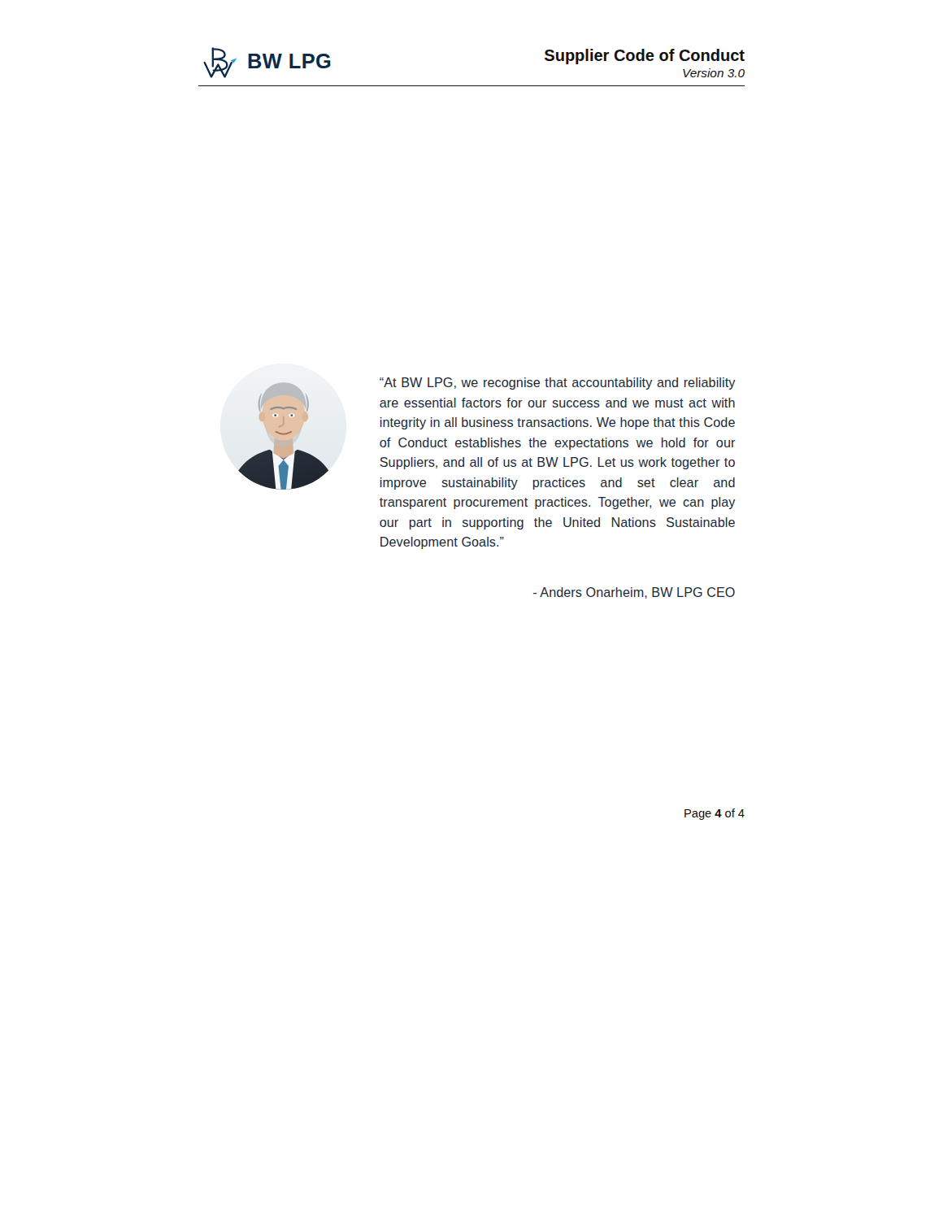BW LPG
Supplier Code of Conduct
Version 3.0
“At BW LPG, we recognise that accountability and reliability are essential factors for our success and we must act with integrity in all business transactions. We hope that this Code of Conduct establishes the expectations we hold for our Suppliers, and all of us at BW LPG. Let us work together to improve sustainability practices and set clear and transparent procurement practices. Together, we can play our part in supporting the United Nations Sustainable Development Goals.”
- Anders Onarheim, BW LPG CEO
Page 4 of 4